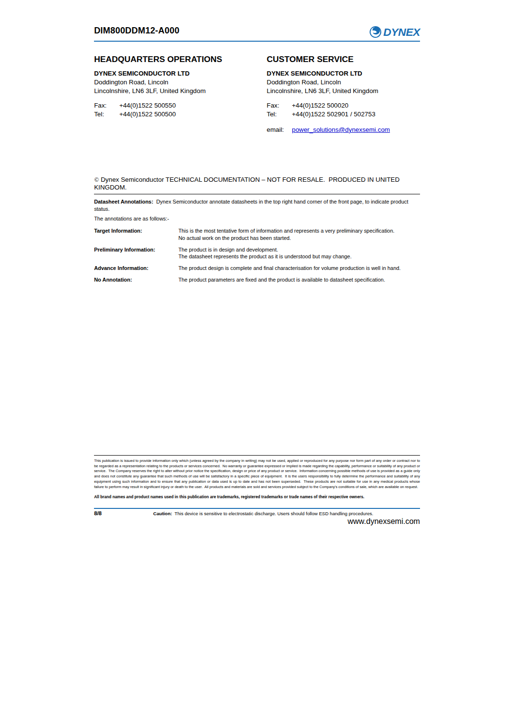DIM800DDM12-A000
DYNEX
HEADQUARTERS OPERATIONS
DYNEX SEMICONDUCTOR LTD
Doddington Road, Lincoln
Lincolnshire, LN6 3LF, United Kingdom
| Fax: | +44(0)1522 500550 |
| Tel: | +44(0)1522 500500 |
CUSTOMER SERVICE
DYNEX SEMICONDUCTOR LTD
Doddington Road, Lincoln
Lincolnshire, LN6 3LF, United Kingdom
| Fax: | +44(0)1522 500020 |
| Tel: | +44(0)1522 502901 / 502753 |
| email: | power_solutions@dynexsemi.com |
© Dynex Semiconductor TECHNICAL DOCUMENTATION – NOT FOR RESALE. PRODUCED IN UNITED KINGDOM.
Datasheet Annotations: Dynex Semiconductor annotate datasheets in the top right hand corner of the front page, to indicate product status.
The annotations are as follows:-
| Target Information: | This is the most tentative form of information and represents a very preliminary specification. No actual work on the product has been started. |
| Preliminary Information: | The product is in design and development. The datasheet represents the product as it is understood but may change. |
| Advance Information: | The product design is complete and final characterisation for volume production is well in hand. |
| No Annotation: | The product parameters are fixed and the product is available to datasheet specification. |
This publication is issued to provide information only which (unless agreed by the company in writing) may not be used, applied or reproduced for any purpose nor form part of any order or contract nor to be regarded as a representation relating to the products or services concerned. No warranty or guarantee expressed or implied is made regarding the capability, performance or suitability of any product or service. The Company reserves the right to alter without prior notice the specification, design or price of any product or service. Information concerning possible methods of use is provided as a guide only and does not constitute any guarantee that such methods of use will be satisfactory in a specific piece of equipment. It is the users responsibility to fully determine the performance and suitability of any equipment using such information and to ensure that any publication or data used is up to date and has not been superseded. These products are not suitable for use in any medical products whose failure to perform may result in significant injury or death to the user. All products and materials are sold and services provided subject to the Company's conditions of sale, which are available on request.
All brand names and product names used in this publication are trademarks, registered trademarks or trade names of their respective owners.
8/8
Caution: This device is sensitive to electrostatic discharge. Users should follow ESD handling procedures.
www.dynexsemi.com